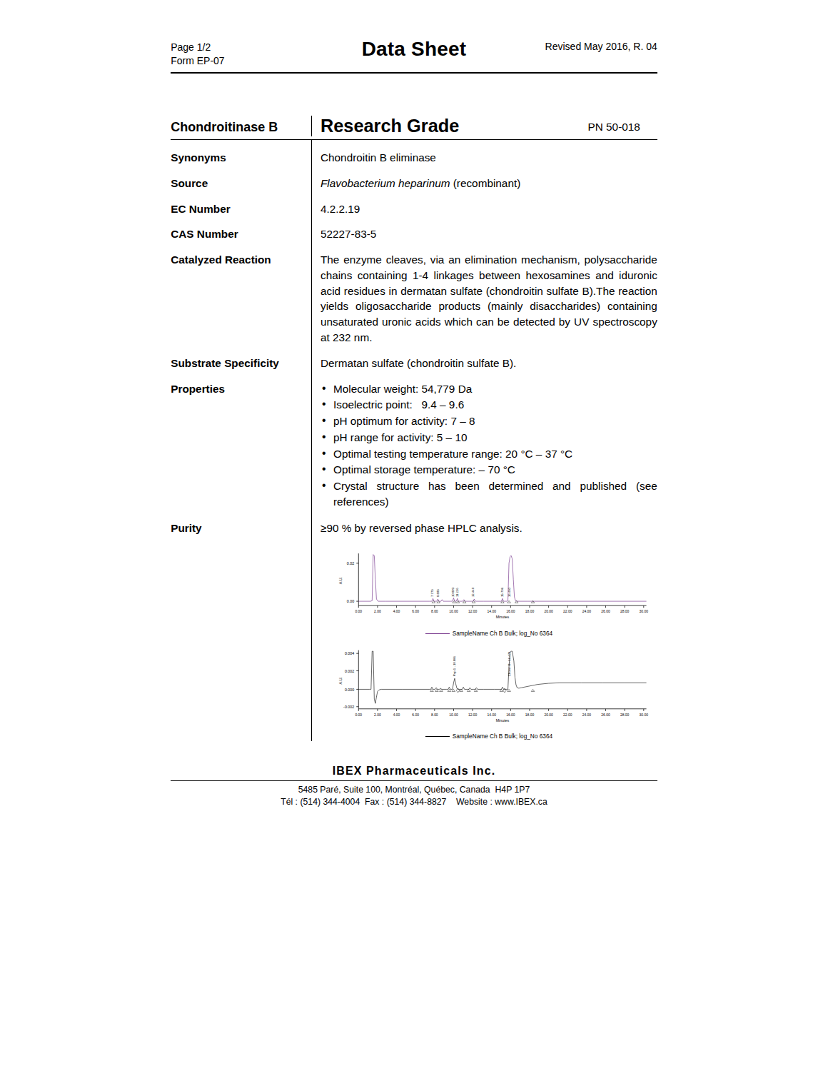Page 1/2
Form EP-07
Data Sheet
Revised May 2016, R. 04
Chondroitinase B
Research Grade
PN 50-018
Synonyms
Chondroitin B eliminase
Source
Flavobacterium heparinum (recombinant)
EC Number
4.2.2.19
CAS Number
52227-83-5
Catalyzed Reaction
The enzyme cleaves, via an elimination mechanism, polysaccharide chains containing 1-4 linkages between hexosamines and iduronic acid residues in dermatan sulfate (chondroitin sulfate B).The reaction yields oligosaccharide products (mainly disaccharides) containing unsaturated uronic acids which can be detected by UV spectroscopy at 232 nm.
Substrate Specificity
Dermatan sulfate (chondroitin sulfate B).
Properties
Molecular weight: 54,779 Da
Isoelectric point: 9.4 – 9.6
pH optimum for activity: 7 – 8
pH range for activity: 5 – 10
Optimal testing temperature range: 20 °C – 37 °C
Optimal storage temperature: – 70 °C
Crystal structure has been determined and published (see references)
Purity
≥90 % by reversed phase HPLC analysis.
0.02 0.00 A.U. 0.00 2.00 4.00 6.00 8.00 10.00 12.00 14.00 16.00 18.00 20.00 22.00 24.00 26.00 28.00 30.00 Minutes 7.773 8.893 10.893 11.226 12.440 15.706 16.460
SampleName Ch B Bulk; log_No 6364
0.004 0.002 0.000 -0.002 A.U. 0.00 2.00 4.00 6.00 8.00 10.00 12.00 14.00 16.00 18.00 20.00 22.00 24.00 26.00 28.00 30.00 Minutes Rep.1 - 10.886 Chond. B - 16.478
SampleName Ch B Bulk; log_No 6364
IBEX Pharmaceuticals Inc.
5485 Paré, Suite 100, Montréal, Québec, Canada H4P 1P7
Tél : (514) 344-4004 Fax : (514) 344-8827 Website : www.IBEX.ca